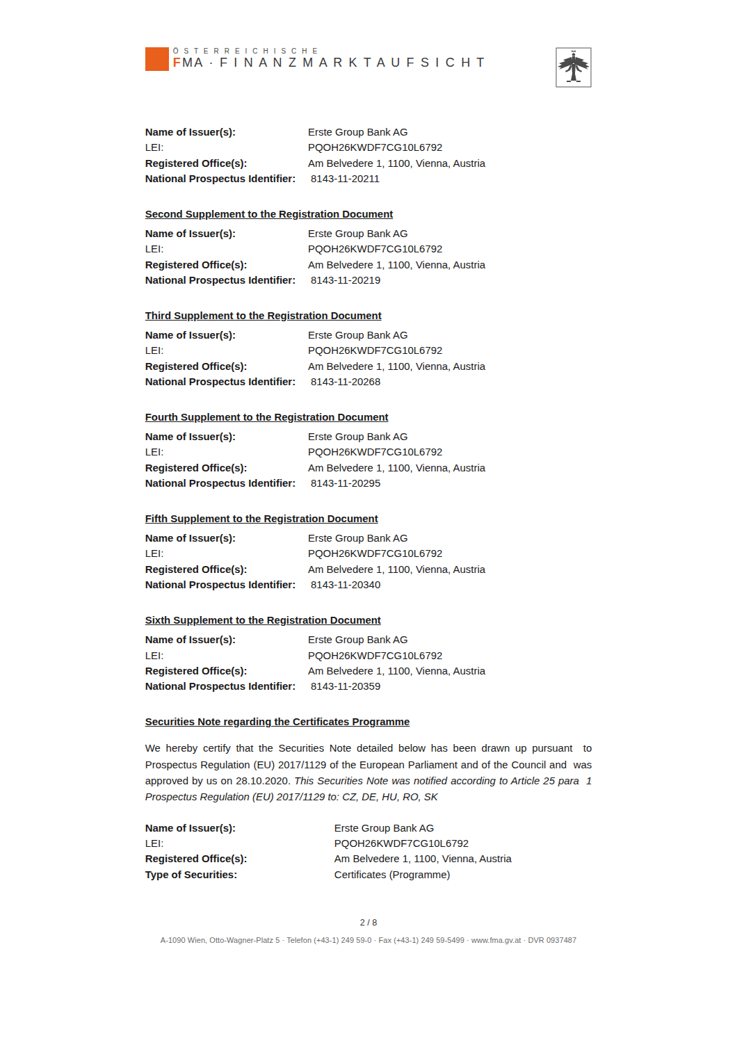Ö S T E R R E I C H I S C H E
FMA · F I N A N Z M A R K T A U F S I C H T
Name of Issuer(s): Erste Group Bank AG
LEI: PQOH26KWDF7CG10L6792
Registered Office(s): Am Belvedere 1, 1100, Vienna, Austria
National Prospectus Identifier: 8143-11-20211
Second Supplement to the Registration Document
Name of Issuer(s): Erste Group Bank AG
LEI: PQOH26KWDF7CG10L6792
Registered Office(s): Am Belvedere 1, 1100, Vienna, Austria
National Prospectus Identifier: 8143-11-20219
Third Supplement to the Registration Document
Name of Issuer(s): Erste Group Bank AG
LEI: PQOH26KWDF7CG10L6792
Registered Office(s): Am Belvedere 1, 1100, Vienna, Austria
National Prospectus Identifier: 8143-11-20268
Fourth Supplement to the Registration Document
Name of Issuer(s): Erste Group Bank AG
LEI: PQOH26KWDF7CG10L6792
Registered Office(s): Am Belvedere 1, 1100, Vienna, Austria
National Prospectus Identifier: 8143-11-20295
Fifth Supplement to the Registration Document
Name of Issuer(s): Erste Group Bank AG
LEI: PQOH26KWDF7CG10L6792
Registered Office(s): Am Belvedere 1, 1100, Vienna, Austria
National Prospectus Identifier: 8143-11-20340
Sixth Supplement to the Registration Document
Name of Issuer(s): Erste Group Bank AG
LEI: PQOH26KWDF7CG10L6792
Registered Office(s): Am Belvedere 1, 1100, Vienna, Austria
National Prospectus Identifier: 8143-11-20359
Securities Note regarding the Certificates Programme
We hereby certify that the Securities Note detailed below has been drawn up pursuant to Prospectus Regulation (EU) 2017/1129 of the European Parliament and of the Council and was approved by us on 28.10.2020. This Securities Note was notified according to Article 25 para 1 Prospectus Regulation (EU) 2017/1129 to: CZ, DE, HU, RO, SK
Name of Issuer(s): Erste Group Bank AG
LEI: PQOH26KWDF7CG10L6792
Registered Office(s): Am Belvedere 1, 1100, Vienna, Austria
Type of Securities: Certificates (Programme)
2 / 8
A-1090 Wien, Otto-Wagner-Platz 5 · Telefon (+43-1) 249 59-0 · Fax (+43-1) 249 59-5499 · www.fma.gv.at · DVR 0937487